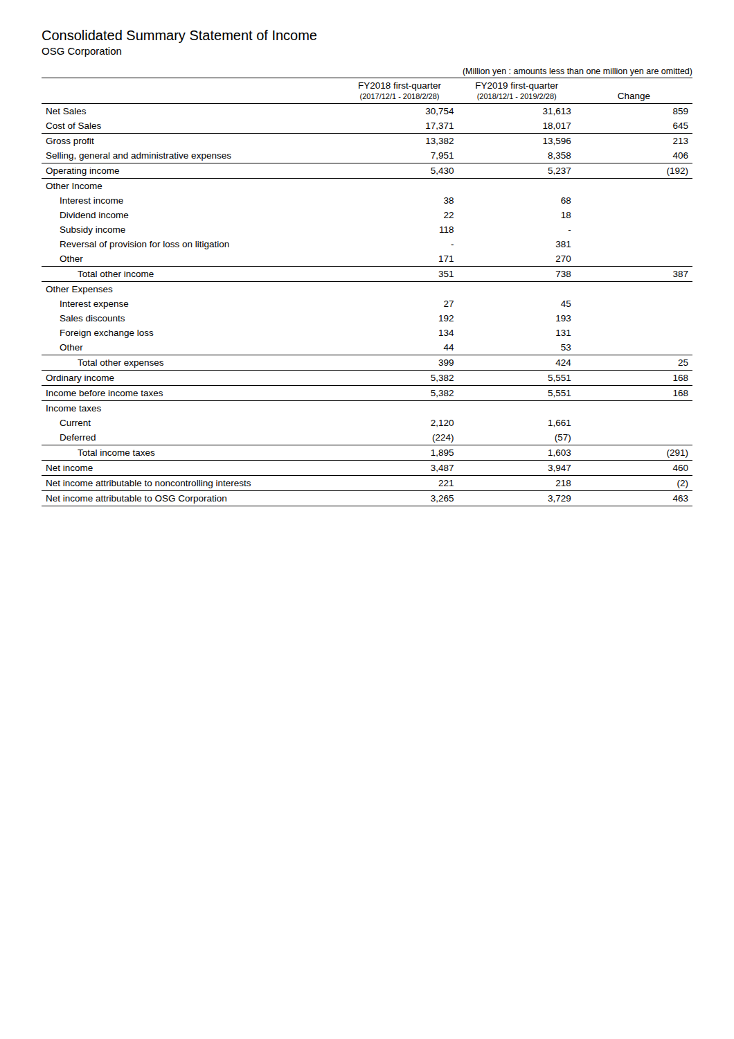Consolidated Summary Statement of Income
OSG Corporation
(Million yen : amounts less than one million yen are omitted)
| | FY2018 first-quarter (2017/12/1 - 2018/2/28) | FY2019 first-quarter (2018/12/1 - 2019/2/28) | Change |
| --- | --- | --- | --- |
| Net Sales | 30,754 | 31,613 | 859 |
| Cost of Sales | 17,371 | 18,017 | 645 |
| Gross profit | 13,382 | 13,596 | 213 |
| Selling, general and administrative expenses | 7,951 | 8,358 | 406 |
| Operating income | 5,430 | 5,237 | (192) |
| Other Income | | | |
| Interest income | 38 | 68 | |
| Dividend income | 22 | 18 | |
| Subsidy income | 118 | - | |
| Reversal of provision for loss on litigation | - | 381 | |
| Other | 171 | 270 | |
| Total other income | 351 | 738 | 387 |
| Other Expenses | | | |
| Interest expense | 27 | 45 | |
| Sales discounts | 192 | 193 | |
| Foreign exchange loss | 134 | 131 | |
| Other | 44 | 53 | |
| Total other expenses | 399 | 424 | 25 |
| Ordinary income | 5,382 | 5,551 | 168 |
| Income before income taxes | 5,382 | 5,551 | 168 |
| Income taxes | | | |
| Current | 2,120 | 1,661 | |
| Deferred | (224) | (57) | |
| Total income taxes | 1,895 | 1,603 | (291) |
| Net income | 3,487 | 3,947 | 460 |
| Net income attributable to noncontrolling interests | 221 | 218 | (2) |
| Net income attributable to OSG Corporation | 3,265 | 3,729 | 463 |